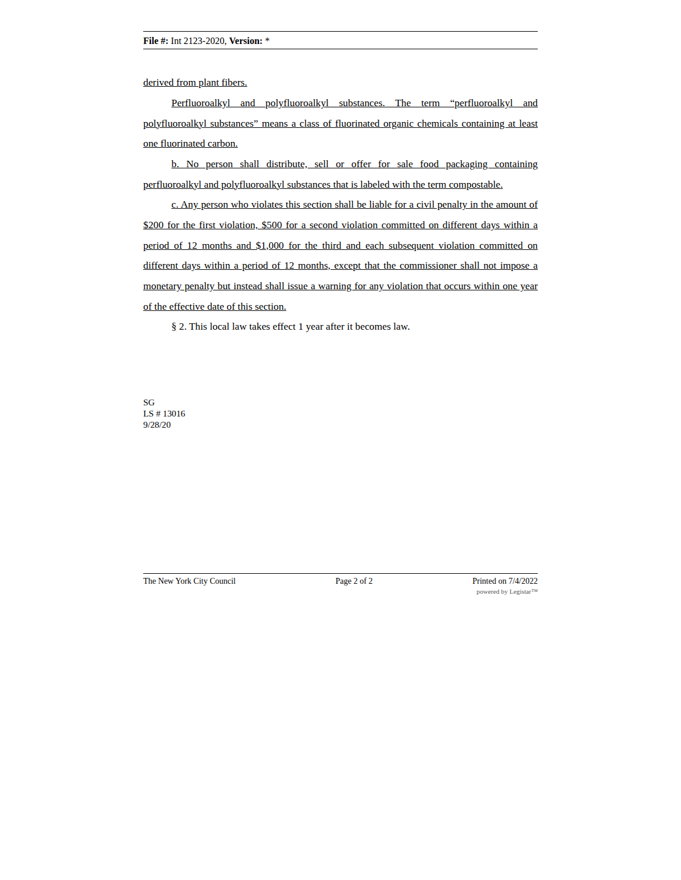File #: Int 2123-2020, Version: *
derived from plant fibers.
Perfluoroalkyl and polyfluoroalkyl substances. The term “perfluoroalkyl and polyfluoroalkyl substances” means a class of fluorinated organic chemicals containing at least one fluorinated carbon.
b. No person shall distribute, sell or offer for sale food packaging containing perfluoroalkyl and polyfluoroalkyl substances that is labeled with the term compostable.
c. Any person who violates this section shall be liable for a civil penalty in the amount of $200 for the first violation, $500 for a second violation committed on different days within a period of 12 months and $1,000 for the third and each subsequent violation committed on different days within a period of 12 months, except that the commissioner shall not impose a monetary penalty but instead shall issue a warning for any violation that occurs within one year of the effective date of this section.
§ 2. This local law takes effect 1 year after it becomes law.
SG
LS # 13016
9/28/20
The New York City Council
Page 2 of 2
Printed on 7/4/2022 powered by Legistar™